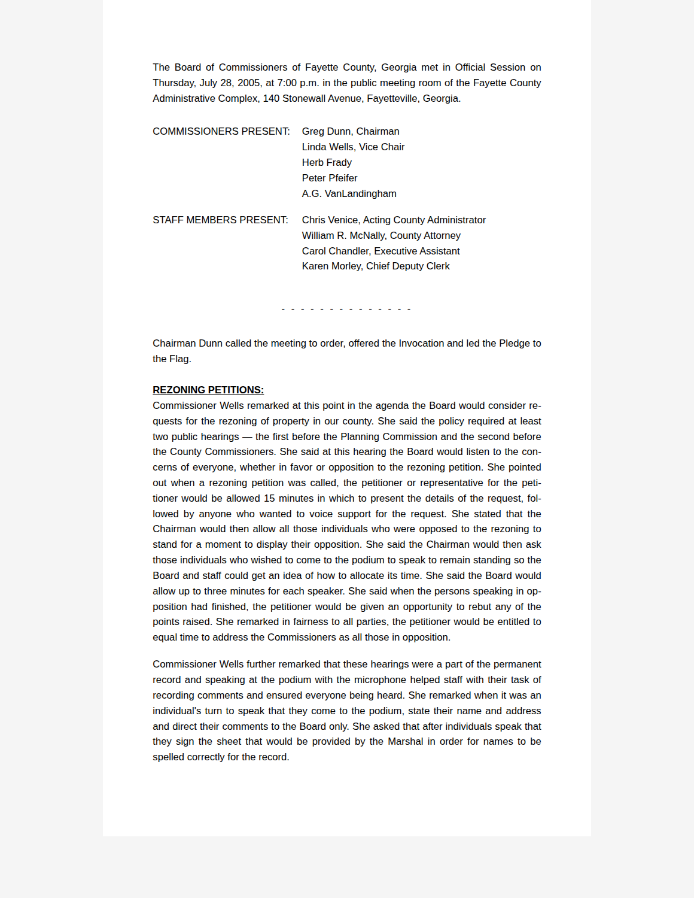The Board of Commissioners of Fayette County, Georgia met in Official Session on Thursday, July 28, 2005, at 7:00 p.m. in the public meeting room of the Fayette County Administrative Complex, 140 Stonewall Avenue, Fayetteville, Georgia.
| COMMISSIONERS PRESENT: | Greg Dunn, Chairman Linda Wells, Vice Chair Herb Frady Peter Pfeifer A.G. VanLandingham |
| STAFF MEMBERS PRESENT: | Chris Venice, Acting County Administrator William R. McNally, County Attorney Carol Chandler, Executive Assistant Karen Morley, Chief Deputy Clerk |
- - - - - - - - - - - - - -
Chairman Dunn called the meeting to order, offered the Invocation and led the Pledge to the Flag.
REZONING PETITIONS:
Commissioner Wells remarked at this point in the agenda the Board would consider requests for the rezoning of property in our county. She said the policy required at least two public hearings — the first before the Planning Commission and the second before the County Commissioners. She said at this hearing the Board would listen to the concerns of everyone, whether in favor or opposition to the rezoning petition. She pointed out when a rezoning petition was called, the petitioner or representative for the petitioner would be allowed 15 minutes in which to present the details of the request, followed by anyone who wanted to voice support for the request. She stated that the Chairman would then allow all those individuals who were opposed to the rezoning to stand for a moment to display their opposition. She said the Chairman would then ask those individuals who wished to come to the podium to speak to remain standing so the Board and staff could get an idea of how to allocate its time. She said the Board would allow up to three minutes for each speaker. She said when the persons speaking in opposition had finished, the petitioner would be given an opportunity to rebut any of the points raised. She remarked in fairness to all parties, the petitioner would be entitled to equal time to address the Commissioners as all those in opposition.
Commissioner Wells further remarked that these hearings were a part of the permanent record and speaking at the podium with the microphone helped staff with their task of recording comments and ensured everyone being heard. She remarked when it was an individual's turn to speak that they come to the podium, state their name and address and direct their comments to the Board only. She asked that after individuals speak that they sign the sheet that would be provided by the Marshal in order for names to be spelled correctly for the record.